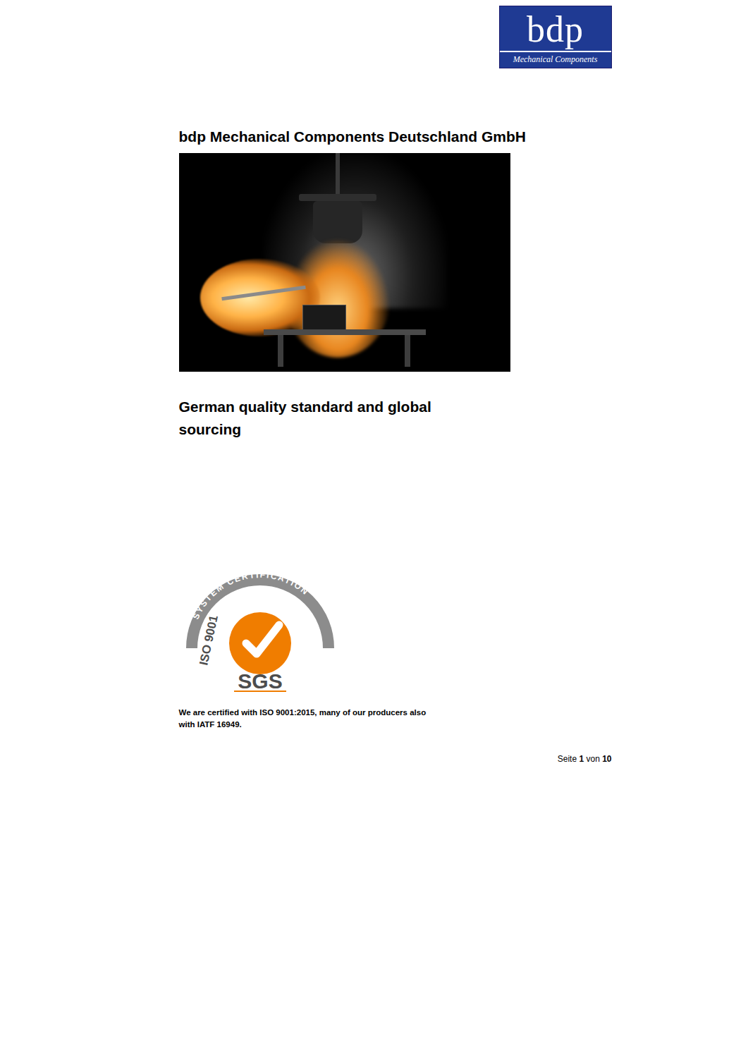bdp
Mechanical Components
bdp Mechanical Components Deutschland GmbH
German quality standard and global
sourcing
SYSTEM CERTIFICATION ISO 9001 SGS
We are certified with ISO 9001:2015, many of our producers also
with IATF 16949.
Seite 1 von 10